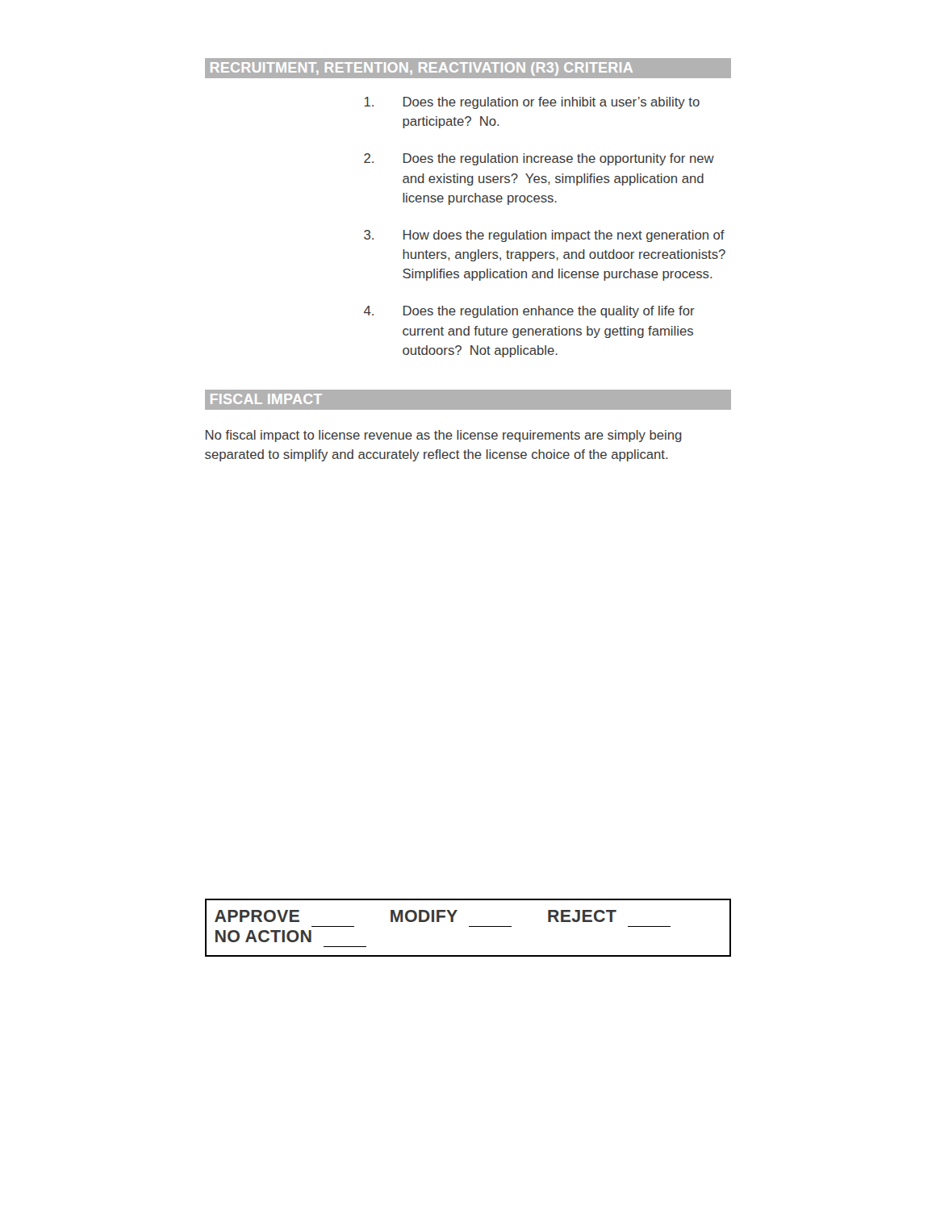RECRUITMENT, RETENTION, REACTIVATION (R3) CRITERIA
Does the regulation or fee inhibit a user’s ability to participate? No.
Does the regulation increase the opportunity for new and existing users? Yes, simplifies application and license purchase process.
How does the regulation impact the next generation of hunters, anglers, trappers, and outdoor recreationists? Simplifies application and license purchase process.
Does the regulation enhance the quality of life for current and future generations by getting families outdoors? Not applicable.
FISCAL IMPACT
No fiscal impact to license revenue as the license requirements are simply being separated to simplify and accurately reflect the license choice of the applicant.
APPROVE MODIFY REJECT NO ACTION